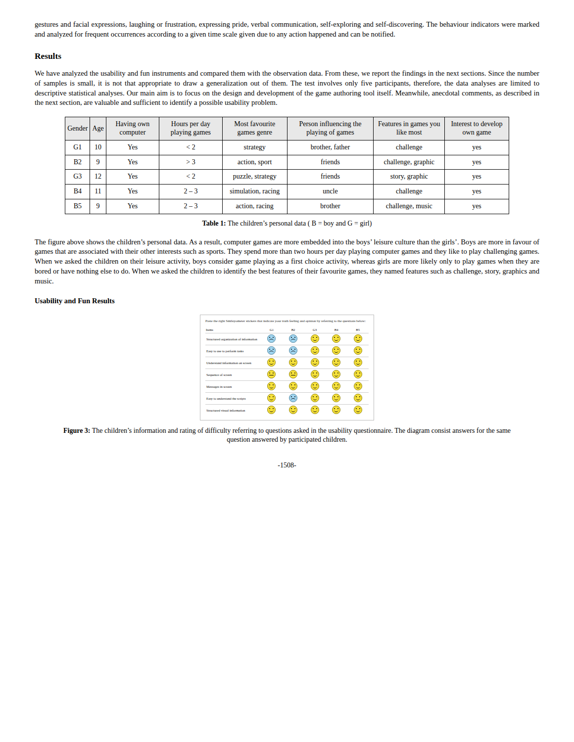gestures and facial expressions, laughing or frustration, expressing pride, verbal communication, self-exploring and self-discovering. The behaviour indicators were marked and analyzed for frequent occurrences according to a given time scale given due to any action happened and can be notified.
Results
We have analyzed the usability and fun instruments and compared them with the observation data. From these, we report the findings in the next sections. Since the number of samples is small, it is not that appropriate to draw a generalization out of them. The test involves only five participants, therefore, the data analyses are limited to descriptive statistical analyses. Our main aim is to focus on the design and development of the game authoring tool itself. Meanwhile, anecdotal comments, as described in the next section, are valuable and sufficient to identify a possible usability problem.
| Gender | Age | Having own computer | Hours per day playing games | Most favourite games genre | Person influencing the playing of games | Features in games you like most | Interest to develop own game |
| --- | --- | --- | --- | --- | --- | --- | --- |
| G1 | 10 | Yes | < 2 | strategy | brother, father | challenge | yes |
| B2 | 9 | Yes | > 3 | action, sport | friends | challenge, graphic | yes |
| G3 | 12 | Yes | < 2 | puzzle, strategy | friends | story, graphic | yes |
| B4 | 11 | Yes | 2 – 3 | simulation, racing | uncle | challenge | yes |
| B5 | 9 | Yes | 2 – 3 | action, racing | brother | challenge, music | yes |
Table 1: The children’s personal data ( B = boy and G = girl)
The figure above shows the children’s personal data. As a result, computer games are more embedded into the boys’ leisure culture than the girls’. Boys are more in favour of games that are associated with their other interests such as sports. They spend more than two hours per day playing computer games and they like to play challenging games. When we asked the children on their leisure activity, boys consider game playing as a first choice activity, whereas girls are more likely only to play games when they are bored or have nothing else to do. When we asked the children to identify the best features of their favourite games, they named features such as challenge, story, graphics and music.
Usability and Fun Results
Paste the right Smileyometer stickers that indicate your truth feeling and opinion by referring to the questions below:
| Items | G1 | B2 | G3 | B4 | B5 |
| --- | --- | --- | --- | --- | --- |
| Structured organization of information | | | | | |
| Easy to use to perform tasks | | | | | |
| Understand information on screen | | | | | |
| Sequence of screen | | | | | |
| Messages in screen | | | | | |
| Easy to understand the scripts | | | | | |
| Structured visual information | | | | | |
Figure 3: The children’s information and rating of difficulty referring to questions asked in the usability questionnaire. The diagram consist answers for the same question answered by participated children.
-1508-